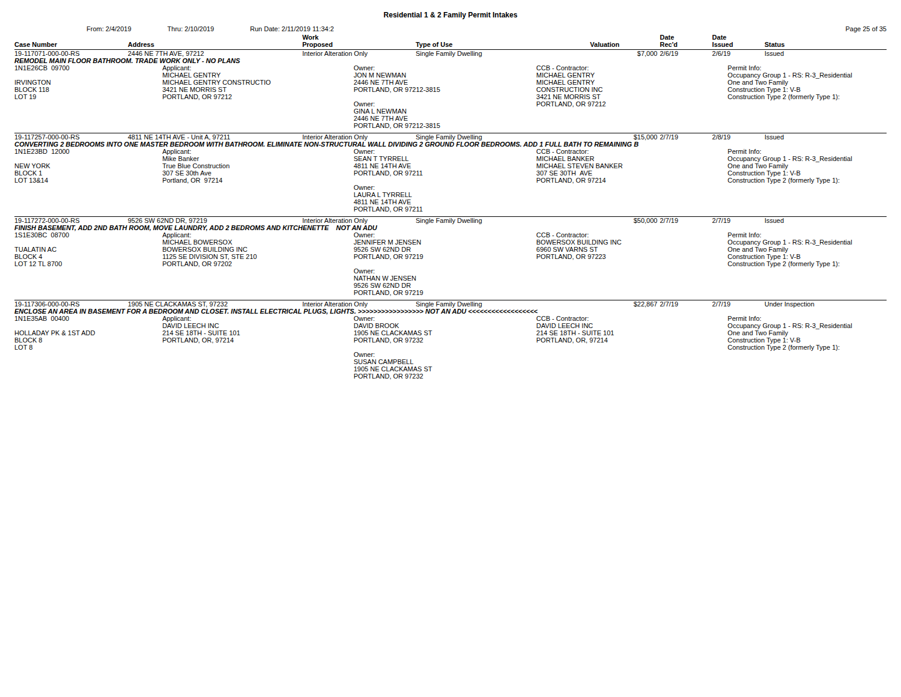Residential 1 & 2 Family Permit Intakes
From: 2/4/2019 Thru: 2/10/2019 Run Date: 2/11/2019 11:34:2 Page 25 of 35
| Case Number | Address | Work Proposed | Type of Use | Valuation | Date Rec'd | Date Issued | Status |
| --- | --- | --- | --- | --- | --- | --- | --- |
| 19-117071-000-00-RS | 2446 NE 7TH AVE, 97212 | Interior Alteration Only | Single Family Dwelling | $7,000 | 2/6/19 | 2/6/19 | Issued |
| REMODEL MAIN FLOOR BATHROOM. TRADE WORK ONLY - NO PLANS |
| / 1N1E26CB 09700 IRVINGTON BLOCK 118 LOT 19 / Applicant: MICHAEL GENTRY MICHAEL GENTRY CONSTRUCTIO 3421 NE MORRIS ST PORTLAND, OR 97212 / Owner: JON M NEWMAN 2446 NE 7TH AVE PORTLAND, OR 97212-3815 Owner: GINA L NEWMAN 2446 NE 7TH AVE PORTLAND, OR 97212-3815 / CCB - Contractor: MICHAEL GENTRY MICHAEL GENTRY CONSTRUCTION INC 3421 NE MORRIS ST PORTLAND, OR 97212 / Permit Info: Occupancy Group 1 - RS: R-3_Residential One and Two Family Construction Type 1: V-B Construction Type 2 (formerly Type 1): / |
| 19-117257-000-00-RS | 4811 NE 14TH AVE - Unit A, 97211 | Interior Alteration Only | Single Family Dwelling | $15,000 | 2/7/19 | 2/8/19 | Issued |
| CONVERTING 2 BEDROOMS INTO ONE MASTER BEDROOM WITH BATHROOM. ELIMINATE NON-STRUCTURAL WALL DIVIDING 2 GROUND FLOOR BEDROOMS. ADD 1 FULL BATH TO REMAINING B |
| / 1N1E23BD 12000 NEW YORK BLOCK 1 LOT 13&14 / Applicant: Mike Banker True Blue Construction 307 SE 30th Ave Portland, OR 97214 / Owner: SEAN T TYRRELL 4811 NE 14TH AVE PORTLAND, OR 97211 Owner: LAURA L TYRRELL 4811 NE 14TH AVE PORTLAND, OR 97211 / CCB - Contractor: MICHAEL BANKER MICHAEL STEVEN BANKER 307 SE 30TH AVE PORTLAND, OR 97214 / Permit Info: Occupancy Group 1 - RS: R-3_Residential One and Two Family Construction Type 1: V-B Construction Type 2 (formerly Type 1): / |
| 19-117272-000-00-RS | 9526 SW 62ND DR, 97219 | Interior Alteration Only | Single Family Dwelling | $50,000 | 2/7/19 | 2/7/19 | Issued |
| FINISH BASEMENT, ADD 2ND BATH ROOM, MOVE LAUNDRY, ADD 2 BEDROMS AND KITCHENETTE NOT AN ADU |
| / 1S1E30BC 08700 TUALATIN AC BLOCK 4 LOT 12 TL 8700 / Applicant: MICHAEL BOWERSOX BOWERSOX BUILDING INC 1125 SE DIVISION ST, STE 210 PORTLAND, OR 97202 / Owner: JENNIFER M JENSEN 9526 SW 62ND DR PORTLAND, OR 97219 Owner: NATHAN W JENSEN 9526 SW 62ND DR PORTLAND, OR 97219 / CCB - Contractor: BOWERSOX BUILDING INC 6960 SW VARNS ST PORTLAND, OR 97223 / Permit Info: Occupancy Group 1 - RS: R-3_Residential One and Two Family Construction Type 1: V-B Construction Type 2 (formerly Type 1): / |
| 19-117306-000-00-RS | 1905 NE CLACKAMAS ST, 97232 | Interior Alteration Only | Single Family Dwelling | $22,867 | 2/7/19 | 2/7/19 | Under Inspection |
| ENCLOSE AN AREA IN BASEMENT FOR A BEDROOM AND CLOSET. INSTALL ELECTRICAL PLUGS, LIGHTS. >>>>>>>>>>>>>>>>> NOT AN ADU <<<<<<<<<<<<<<<<<< |
| / 1N1E35AB 00400 HOLLADAY PK & 1ST ADD BLOCK 8 LOT 8 / Applicant: DAVID LEECH INC 214 SE 18TH - SUITE 101 PORTLAND, OR, 97214 / Owner: DAVID BROOK 1905 NE CLACKAMAS ST PORTLAND, OR 97232 Owner: SUSAN CAMPBELL 1905 NE CLACKAMAS ST PORTLAND, OR 97232 / CCB - Contractor: DAVID LEECH INC 214 SE 18TH - SUITE 101 PORTLAND, OR, 97214 / Permit Info: Occupancy Group 1 - RS: R-3_Residential One and Two Family Construction Type 1: V-B Construction Type 2 (formerly Type 1): / |